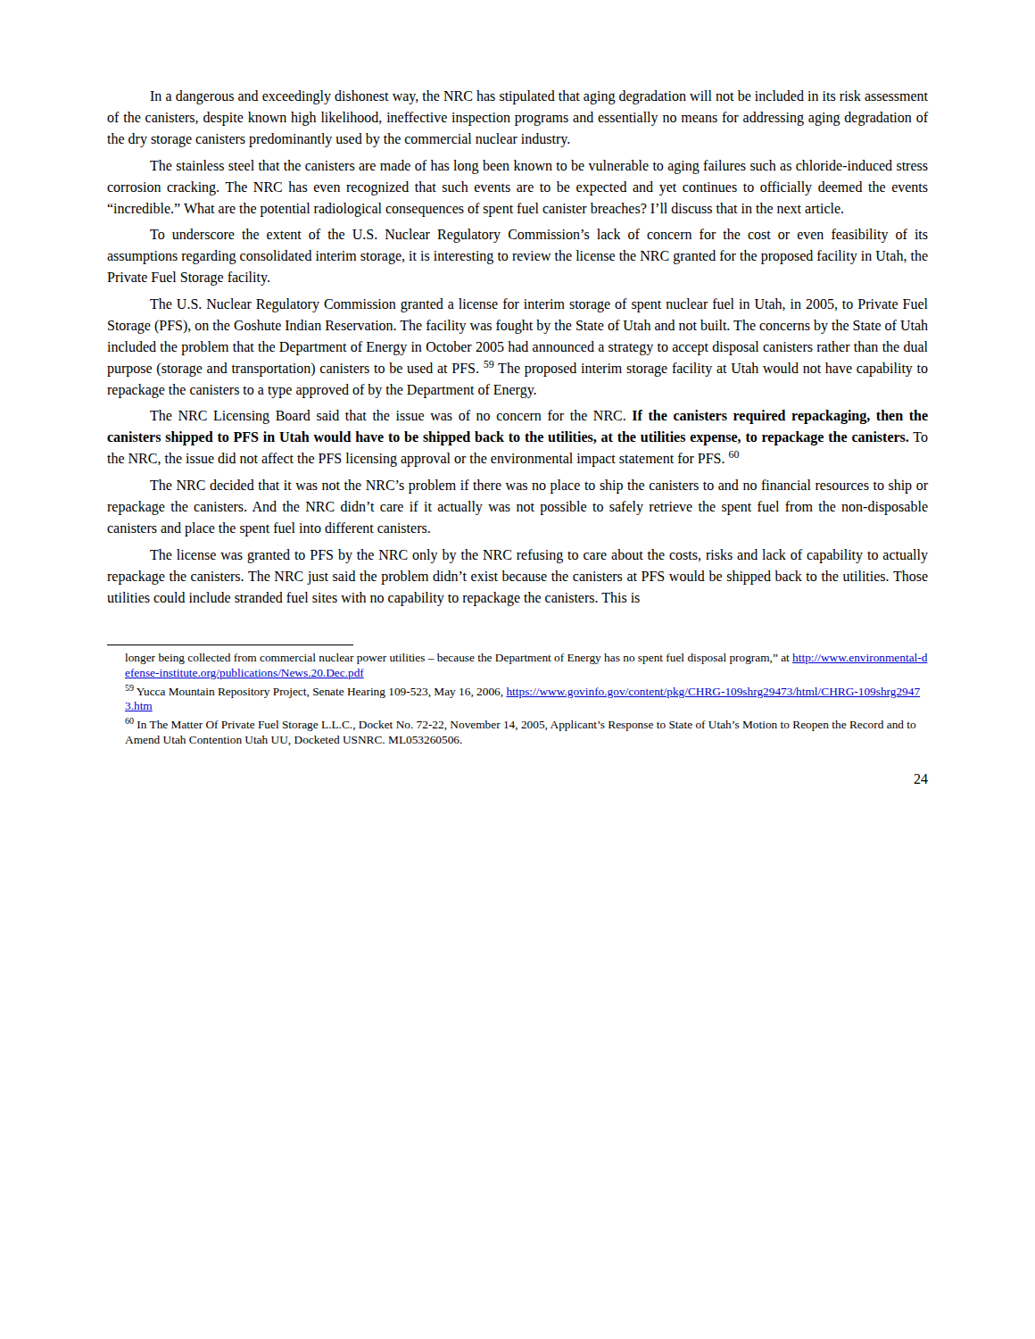In a dangerous and exceedingly dishonest way, the NRC has stipulated that aging degradation will not be included in its risk assessment of the canisters, despite known high likelihood, ineffective inspection programs and essentially no means for addressing aging degradation of the dry storage canisters predominantly used by the commercial nuclear industry.
The stainless steel that the canisters are made of has long been known to be vulnerable to aging failures such as chloride-induced stress corrosion cracking. The NRC has even recognized that such events are to be expected and yet continues to officially deemed the events “incredible.” What are the potential radiological consequences of spent fuel canister breaches? I’ll discuss that in the next article.
To underscore the extent of the U.S. Nuclear Regulatory Commission’s lack of concern for the cost or even feasibility of its assumptions regarding consolidated interim storage, it is interesting to review the license the NRC granted for the proposed facility in Utah, the Private Fuel Storage facility.
The U.S. Nuclear Regulatory Commission granted a license for interim storage of spent nuclear fuel in Utah, in 2005, to Private Fuel Storage (PFS), on the Goshute Indian Reservation. The facility was fought by the State of Utah and not built. The concerns by the State of Utah included the problem that the Department of Energy in October 2005 had announced a strategy to accept disposal canisters rather than the dual purpose (storage and transportation) canisters to be used at PFS. 59 The proposed interim storage facility at Utah would not have capability to repackage the canisters to a type approved of by the Department of Energy.
The NRC Licensing Board said that the issue was of no concern for the NRC. If the canisters required repackaging, then the canisters shipped to PFS in Utah would have to be shipped back to the utilities, at the utilities expense, to repackage the canisters. To the NRC, the issue did not affect the PFS licensing approval or the environmental impact statement for PFS. 60
The NRC decided that it was not the NRC’s problem if there was no place to ship the canisters to and no financial resources to ship or repackage the canisters. And the NRC didn’t care if it actually was not possible to safely retrieve the spent fuel from the non-disposable canisters and place the spent fuel into different canisters.
The license was granted to PFS by the NRC only by the NRC refusing to care about the costs, risks and lack of capability to actually repackage the canisters. The NRC just said the problem didn’t exist because the canisters at PFS would be shipped back to the utilities. Those utilities could include stranded fuel sites with no capability to repackage the canisters. This is
longer being collected from commercial nuclear power utilities – because the Department of Energy has no spent fuel disposal program,” at http://www.environmental-defense-institute.org/publications/News.20.Dec.pdf
59 Yucca Mountain Repository Project, Senate Hearing 109-523, May 16, 2006, https://www.govinfo.gov/content/pkg/CHRG-109shrg29473/html/CHRG-109shrg29473.htm
60 In The Matter Of Private Fuel Storage L.L.C., Docket No. 72-22, November 14, 2005, Applicant’s Response to State of Utah’s Motion to Reopen the Record and to Amend Utah Contention Utah UU, Docketed USNRC. ML053260506.
24